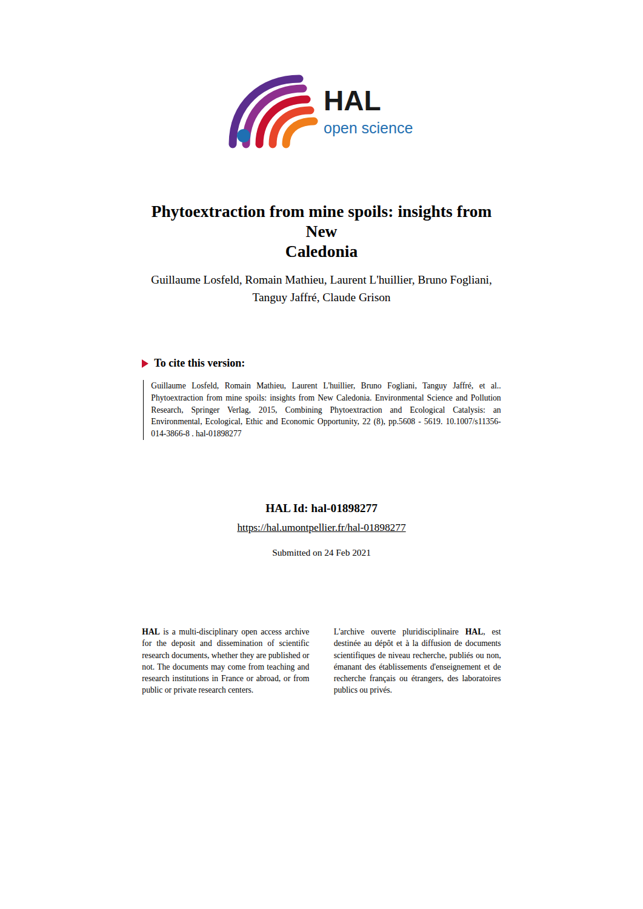HAL open science
Phytoextraction from mine spoils: insights from New
Caledonia
Guillaume Losfeld, Romain Mathieu, Laurent L'huillier, Bruno Fogliani,
Tanguy Jaffré, Claude Grison
To cite this version:
Guillaume Losfeld, Romain Mathieu, Laurent L'huillier, Bruno Fogliani, Tanguy Jaffré, et al.. Phytoextraction from mine spoils: insights from New Caledonia. Environmental Science and Pollution Research, Springer Verlag, 2015, Combining Phytoextraction and Ecological Catalysis: an Environmental, Ecological, Ethic and Economic Opportunity, 22 (8), pp.5608 - 5619. 10.1007/s11356-014-3866-8 . hal-01898277
HAL Id: hal-01898277
https://hal.umontpellier.fr/hal-01898277
Submitted on 24 Feb 2021
HAL is a multi-disciplinary open access archive for the deposit and dissemination of scientific research documents, whether they are published or not. The documents may come from teaching and research institutions in France or abroad, or from public or private research centers.
L'archive ouverte pluridisciplinaire HAL, est destinée au dépôt et à la diffusion de documents scientifiques de niveau recherche, publiés ou non, émanant des établissements d'enseignement et de recherche français ou étrangers, des laboratoires publics ou privés.